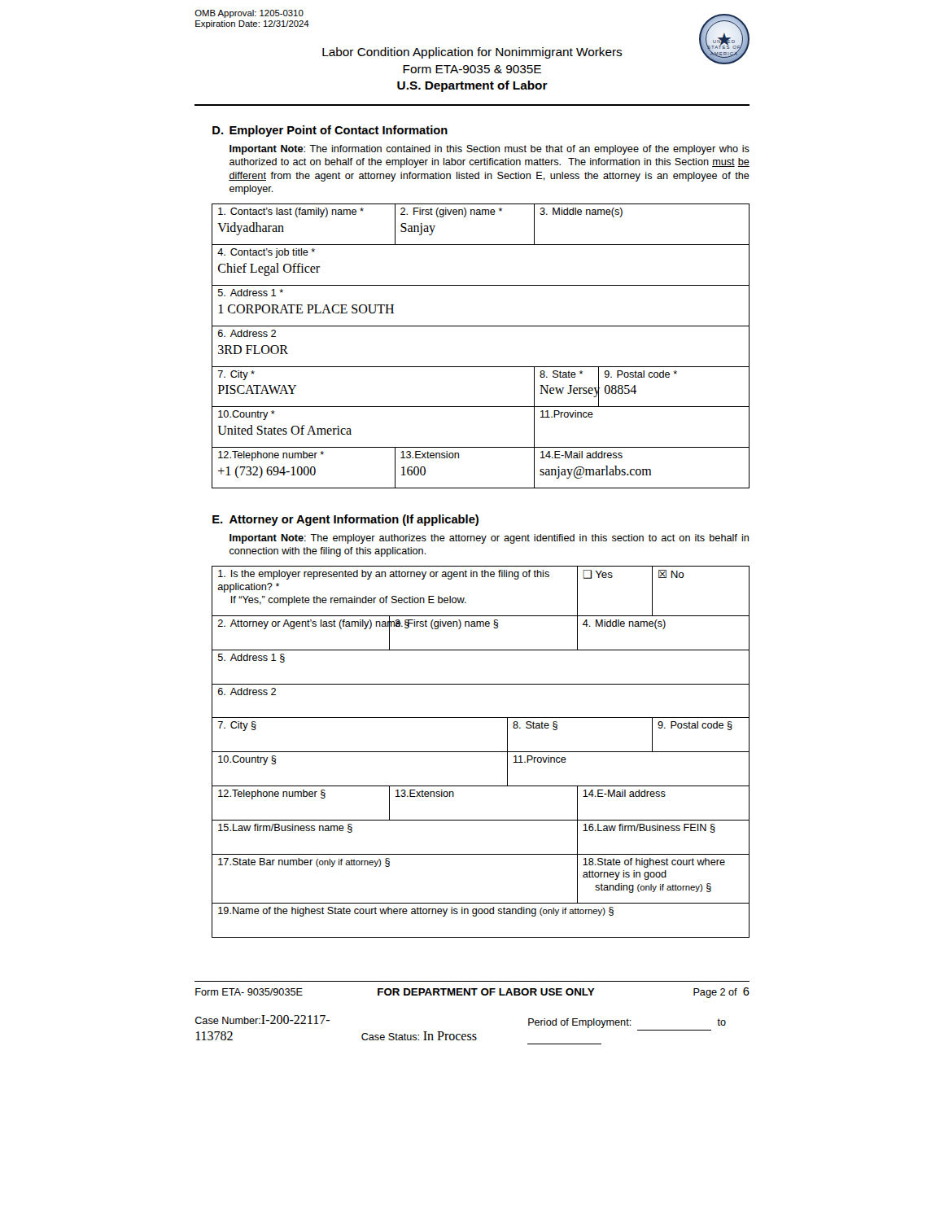OMB Approval: 1205-0310
Expiration Date: 12/31/2024
★
UNITED STATES OF AMERICA
Labor Condition Application for Nonimmigrant Workers
Form ETA-9035 & 9035E
U.S. Department of Labor
D. Employer Point of Contact Information
Important Note: The information contained in this Section must be that of an employee of the employer who is authorized to act on behalf of the employer in labor certification matters. The information in this Section must be different from the agent or attorney information listed in Section E, unless the attorney is an employee of the employer.
| 1. Contact’s last (family) name * Vidyadharan | 2. First (given) name * Sanjay | 3. Middle name(s) |
| 4. Contact’s job title * Chief Legal Officer |
| 5. Address 1 * 1 CORPORATE PLACE SOUTH |
| 6. Address 2 3RD FLOOR |
| 7. City * PISCATAWAY | 8. State * New Jersey | 9. Postal code * 08854 |
| 10. Country * United States Of America | 11. Province |
| 12. Telephone number * +1 (732) 694-1000 | 13. Extension 1600 | 14. E-Mail address sanjay@marlabs.com |
E. Attorney or Agent Information (If applicable)
Important Note: The employer authorizes the attorney or agent identified in this section to act on its behalf in connection with the filing of this application.
| 1. Is the employer represented by an attorney or agent in the filing of this application? * If “Yes,” complete the remainder of Section E below. | ❑ Yes | ☒ No |
| 2. Attorney or Agent’s last (family) name § | 3. First (given) name § | 4. Middle name(s) |
| 5. Address 1 § |
| 6. Address 2 |
| 7. City § | 8. State § | 9. Postal code § |
| 10. Country § | 11. Province |
| 12. Telephone number § | 13. Extension | 14. E-Mail address |
| 15. Law firm/Business name § | 16. Law firm/Business FEIN § |
| 17. State Bar number (only if attorney) § | 18. State of highest court where attorney is in good standing (only if attorney) § |
| 19. Name of the highest State court where attorney is in good standing (only if attorney) § |
| Form ETA- 9035/9035E | FOR DEPARTMENT OF LABOR USE ONLY | Page 2 of 6 |
| Case Number: I-200-22117-113782 | Case Status: In Process | Period of Employment: to |